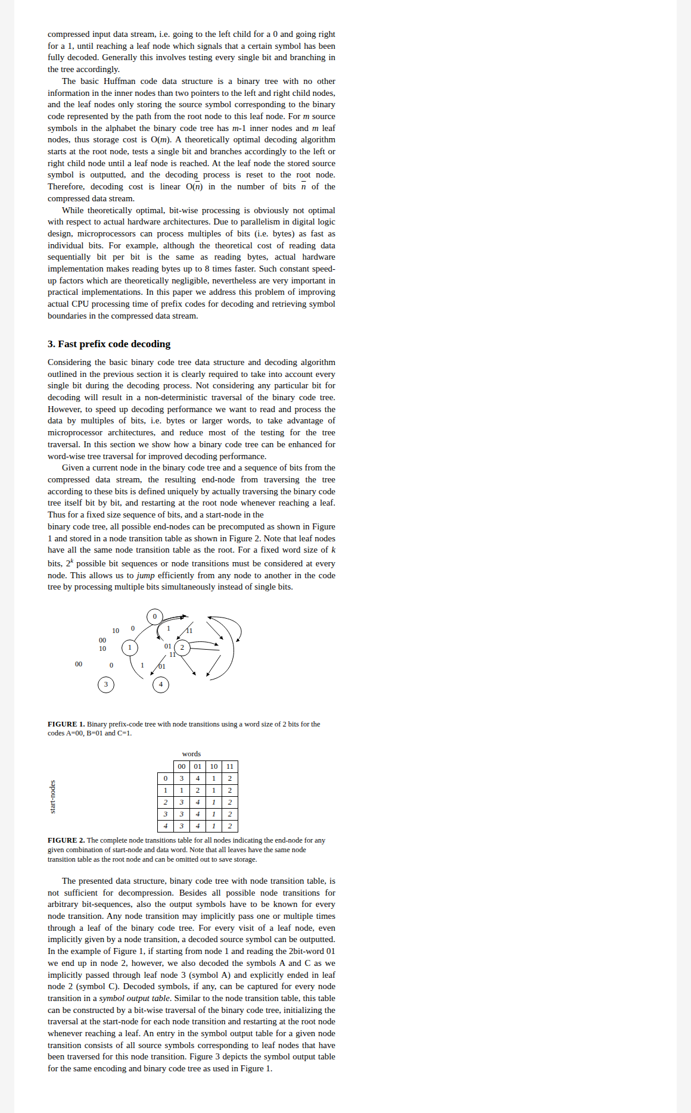compressed input data stream, i.e. going to the left child for a 0 and going right for a 1, until reaching a leaf node which signals that a certain symbol has been fully decoded. Generally this involves testing every single bit and branching in the tree accordingly.
The basic Huffman code data structure is a binary tree with no other information in the inner nodes than two pointers to the left and right child nodes, and the leaf nodes only storing the source symbol corresponding to the binary code represented by the path from the root node to this leaf node. For m source symbols in the alphabet the binary code tree has m-1 inner nodes and m leaf nodes, thus storage cost is O(m). A theoretically optimal decoding algorithm starts at the root node, tests a single bit and branches accordingly to the left or right child node until a leaf node is reached. At the leaf node the stored source symbol is outputted, and the decoding process is reset to the root node. Therefore, decoding cost is linear O(n) in the number of bits n of the compressed data stream.
While theoretically optimal, bit-wise processing is obviously not optimal with respect to actual hardware architectures. Due to parallelism in digital logic design, microprocessors can process multiples of bits (i.e. bytes) as fast as individual bits. For example, although the theoretical cost of reading data sequentially bit per bit is the same as reading bytes, actual hardware implementation makes reading bytes up to 8 times faster. Such constant speed-up factors which are theoretically negligible, nevertheless are very important in practical implementations. In this paper we address this problem of improving actual CPU processing time of prefix codes for decoding and retrieving symbol boundaries in the compressed data stream.
3. Fast prefix code decoding
Considering the basic binary code tree data structure and decoding algorithm outlined in the previous section it is clearly required to take into account every single bit during the decoding process. Not considering any particular bit for decoding will result in a non-deterministic traversal of the binary code tree. However, to speed up decoding performance we want to read and process the data by multiples of bits, i.e. bytes or larger words, to take advantage of microprocessor architectures, and reduce most of the testing for the tree traversal. In this section we show how a binary code tree can be enhanced for word-wise tree traversal for improved decoding performance.
Given a current node in the binary code tree and a sequence of bits from the compressed data stream, the resulting end-node from traversing the tree according to these bits is defined uniquely by actually traversing the binary code tree itself bit by bit, and restarting at the root node whenever reaching a leaf. Thus for a fixed size sequence of bits, and a start-node in the
binary code tree, all possible end-nodes can be precomputed as shown in Figure 1 and stored in a node transition table as shown in Figure 2. Note that leaf nodes have all the same node transition table as the root. For a fixed word size of k bits, 2k possible bit sequences or node transitions must be considered at every node. This allows us to jump efficiently from any node to another in the code tree by processing multiple bits simultaneously instead of single bits.
0
1
2
3
4
0
1
10
11
00
10
01
11
00
0
1
01
FIGURE 1. Binary prefix-code tree with node transitions using a word size of 2 bits for the codes A=00, B=01 and C=1.
words
start-nodes
| | 00 | 01 | 10 | 11 |
| --- | --- | --- | --- | --- |
| 0 | 3 | 4 | 1 | 2 |
| 1 | 1 | 2 | 1 | 2 |
| 2 | 3 | 4 | 1 | 2 |
| 3 | 3 | 4 | 1 | 2 |
| 4 | 3 | 4 | 1 | 2 |
FIGURE 2. The complete node transitions table for all nodes indicating the end-node for any given combination of start-node and data word. Note that all leaves have the same node transition table as the root node and can be omitted out to save storage.
The presented data structure, binary code tree with node transition table, is not sufficient for decompression. Besides all possible node transitions for arbitrary bit-sequences, also the output symbols have to be known for every node transition. Any node transition may implicitly pass one or multiple times through a leaf of the binary code tree. For every visit of a leaf node, even implicitly given by a node transition, a decoded source symbol can be outputted. In the example of Figure 1, if starting from node 1 and reading the 2bit-word 01 we end up in node 2, however, we also decoded the symbols A and C as we implicitly passed through leaf node 3 (symbol A) and explicitly ended in leaf node 2 (symbol C). Decoded symbols, if any, can be captured for every node transition in a symbol output table. Similar to the node transition table, this table can be constructed by a bit-wise traversal of the binary code tree, initializing the traversal at the start-node for each node transition and restarting at the root node whenever reaching a leaf. An entry in the symbol output table for a given node transition consists of all source symbols corresponding to leaf nodes that have been traversed for this node transition. Figure 3 depicts the symbol output table for the same encoding and binary code tree as used in Figure 1.